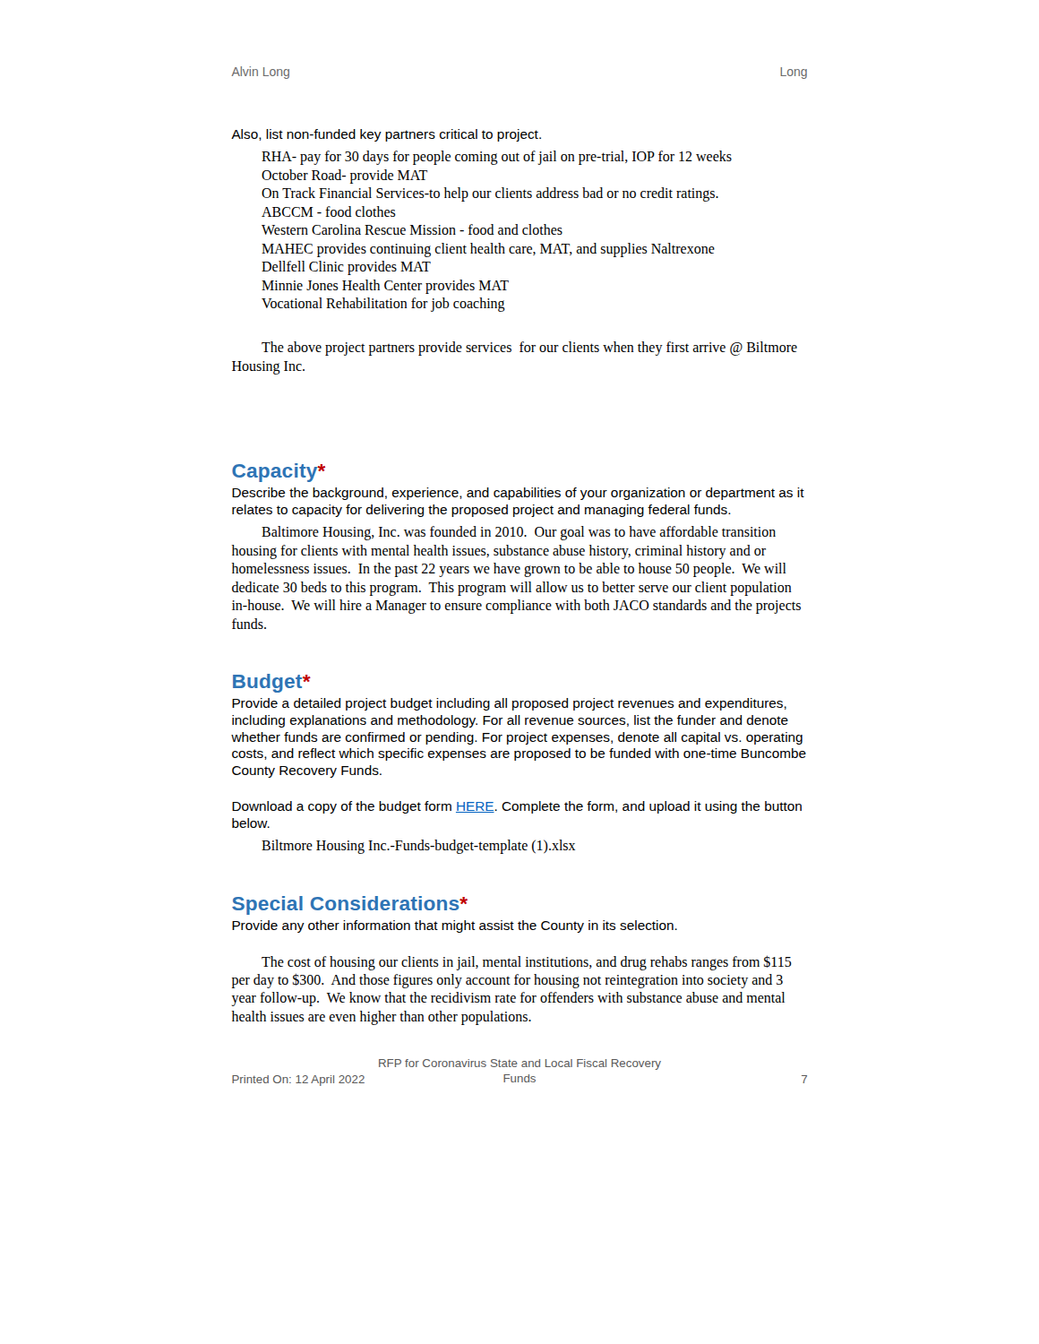Alvin Long Long
Also, list non-funded key partners critical to project.
RHA- pay for 30 days for people coming out of jail on pre-trial, IOP for 12 weeks
October Road- provide MAT
On Track Financial Services-to help our clients address bad or no credit ratings.
ABCCM - food clothes
Western Carolina Rescue Mission - food and clothes
MAHEC provides continuing client health care, MAT, and supplies Naltrexone
Dellfell Clinic provides MAT
Minnie Jones Health Center provides MAT
Vocational Rehabilitation for job coaching
The above project partners provide services for our clients when they first arrive @ Biltmore Housing Inc.
Capacity*
Describe the background, experience, and capabilities of your organization or department as it relates to capacity for delivering the proposed project and managing federal funds.
Baltimore Housing, Inc. was founded in 2010. Our goal was to have affordable transition housing for clients with mental health issues, substance abuse history, criminal history and or homelessness issues. In the past 22 years we have grown to be able to house 50 people. We will dedicate 30 beds to this program. This program will allow us to better serve our client population in-house. We will hire a Manager to ensure compliance with both JACO standards and the projects funds.
Budget*
Provide a detailed project budget including all proposed project revenues and expenditures, including explanations and methodology. For all revenue sources, list the funder and denote whether funds are confirmed or pending. For project expenses, denote all capital vs. operating costs, and reflect which specific expenses are proposed to be funded with one-time Buncombe County Recovery Funds.
Download a copy of the budget form HERE. Complete the form, and upload it using the button below.
Biltmore Housing Inc.-Funds-budget-template (1).xlsx
Special Considerations*
Provide any other information that might assist the County in its selection.
The cost of housing our clients in jail, mental institutions, and drug rehabs ranges from $115 per day to $300. And those figures only account for housing not reintegration into society and 3 year follow-up. We know that the recidivism rate for offenders with substance abuse and mental health issues are even higher than other populations.
Printed On: 12 April 2022
RFP for Coronavirus State and Local Fiscal Recovery
Funds
7